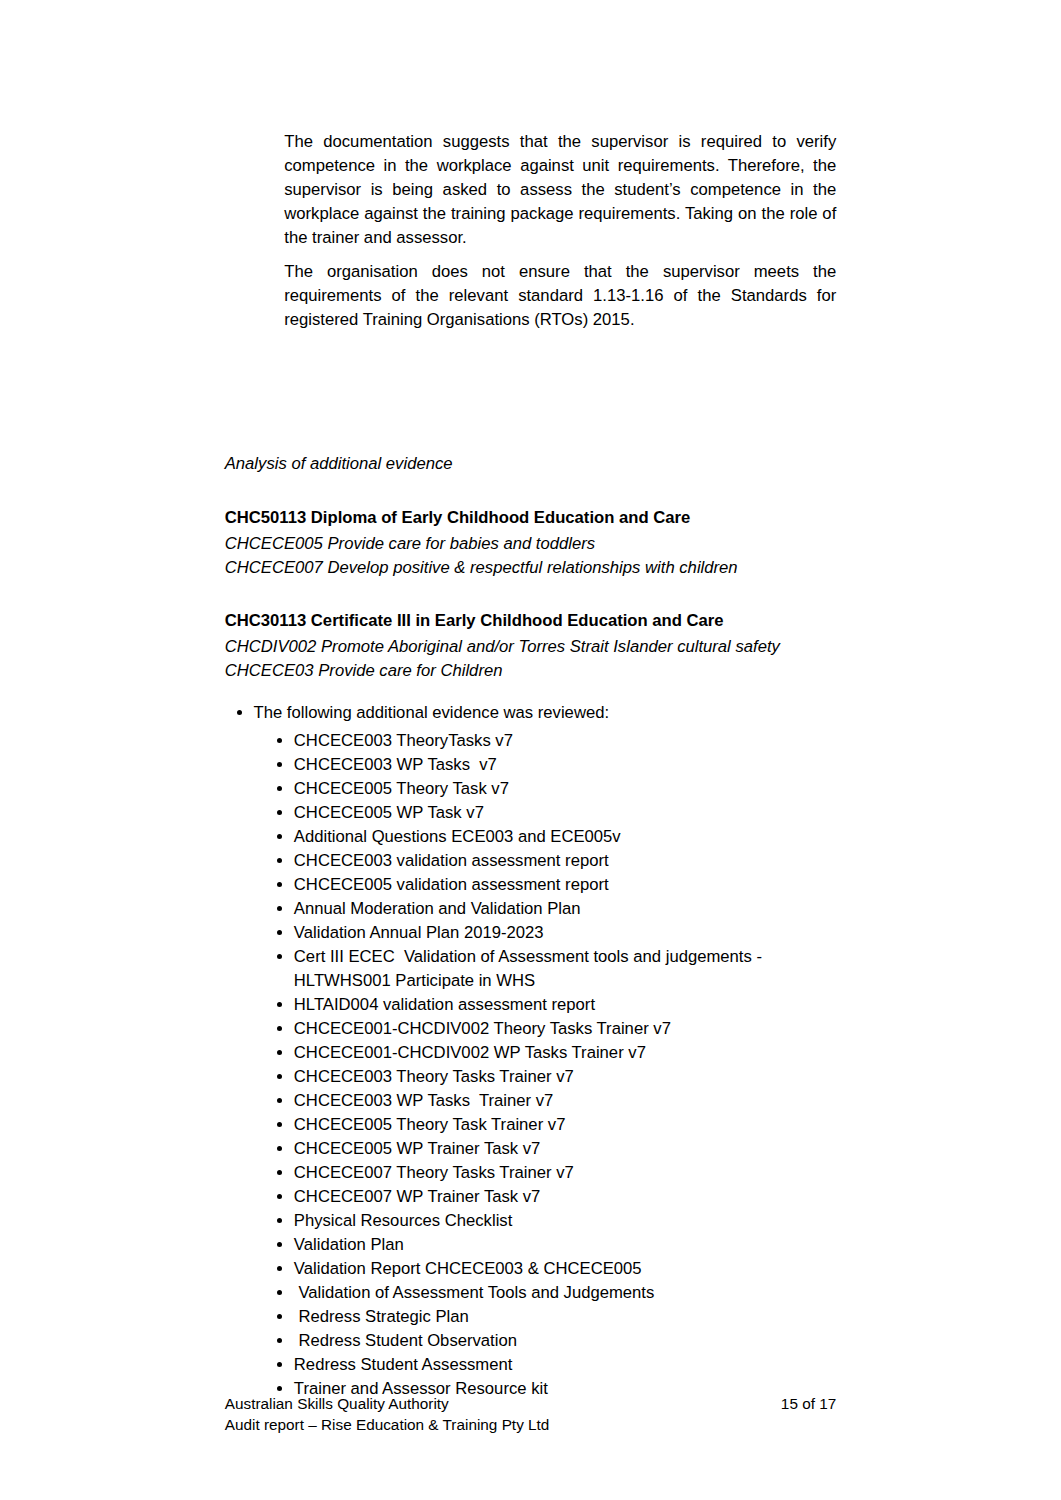The documentation suggests that the supervisor is required to verify competence in the workplace against unit requirements. Therefore, the supervisor is being asked to assess the student’s competence in the workplace against the training package requirements. Taking on the role of the trainer and assessor.
The organisation does not ensure that the supervisor meets the requirements of the relevant standard 1.13-1.16 of the Standards for registered Training Organisations (RTOs) 2015.
Analysis of additional evidence
CHC50113 Diploma of Early Childhood Education and Care
CHCECE005 Provide care for babies and toddlers
CHCECE007 Develop positive & respectful relationships with children
CHC30113 Certificate III in Early Childhood Education and Care
CHCDIV002 Promote Aboriginal and/or Torres Strait Islander cultural safety
CHCECE03 Provide care for Children
The following additional evidence was reviewed:
CHCECE003 TheoryTasks v7
CHCECE003 WP Tasks v7
CHCECE005 Theory Task v7
CHCECE005 WP Task v7
Additional Questions ECE003 and ECE005v
CHCECE003 validation assessment report
CHCECE005 validation assessment report
Annual Moderation and Validation Plan
Validation Annual Plan 2019-2023
Cert III ECEC Validation of Assessment tools and judgements - HLTWHS001 Participate in WHS
HLTAID004 validation assessment report
CHCECE001-CHCDIV002 Theory Tasks Trainer v7
CHCECE001-CHCDIV002 WP Tasks Trainer v7
CHCECE003 Theory Tasks Trainer v7
CHCECE003 WP Tasks Trainer v7
CHCECE005 Theory Task Trainer v7
CHCECE005 WP Trainer Task v7
CHCECE007 Theory Tasks Trainer v7
CHCECE007 WP Trainer Task v7
Physical Resources Checklist
Validation Plan
Validation Report CHCECE003 & CHCECE005
Validation of Assessment Tools and Judgements
Redress Strategic Plan
Redress Student Observation
Redress Student Assessment
Trainer and Assessor Resource kit
Australian Skills Quality Authority
15 of 17
Audit report – Rise Education & Training Pty Ltd